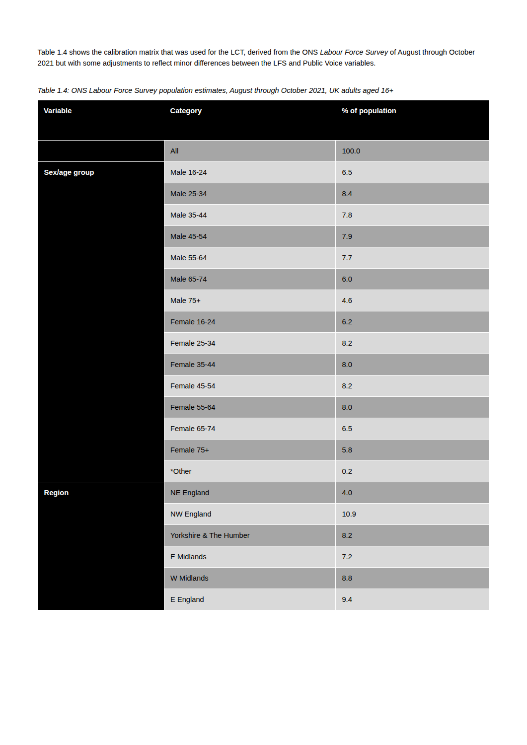Table 1.4 shows the calibration matrix that was used for the LCT, derived from the ONS Labour Force Survey of August through October 2021 but with some adjustments to reflect minor differences between the LFS and Public Voice variables.
Table 1.4: ONS Labour Force Survey population estimates, August through October 2021, UK adults aged 16+
| Variable | Category | % of population |
| --- | --- | --- |
| | All | 100.0 |
| Sex/age group | Male 16-24 | 6.5 |
| Male 25-34 | 8.4 |
| Male 35-44 | 7.8 |
| Male 45-54 | 7.9 |
| Male 55-64 | 7.7 |
| Male 65-74 | 6.0 |
| Male 75+ | 4.6 |
| Female 16-24 | 6.2 |
| Female 25-34 | 8.2 |
| Female 35-44 | 8.0 |
| Female 45-54 | 8.2 |
| Female 55-64 | 8.0 |
| Female 65-74 | 6.5 |
| Female 75+ | 5.8 |
| *Other | 0.2 |
| Region | NE England | 4.0 |
| NW England | 10.9 |
| Yorkshire & The Humber | 8.2 |
| E Midlands | 7.2 |
| W Midlands | 8.8 |
| E England | 9.4 |